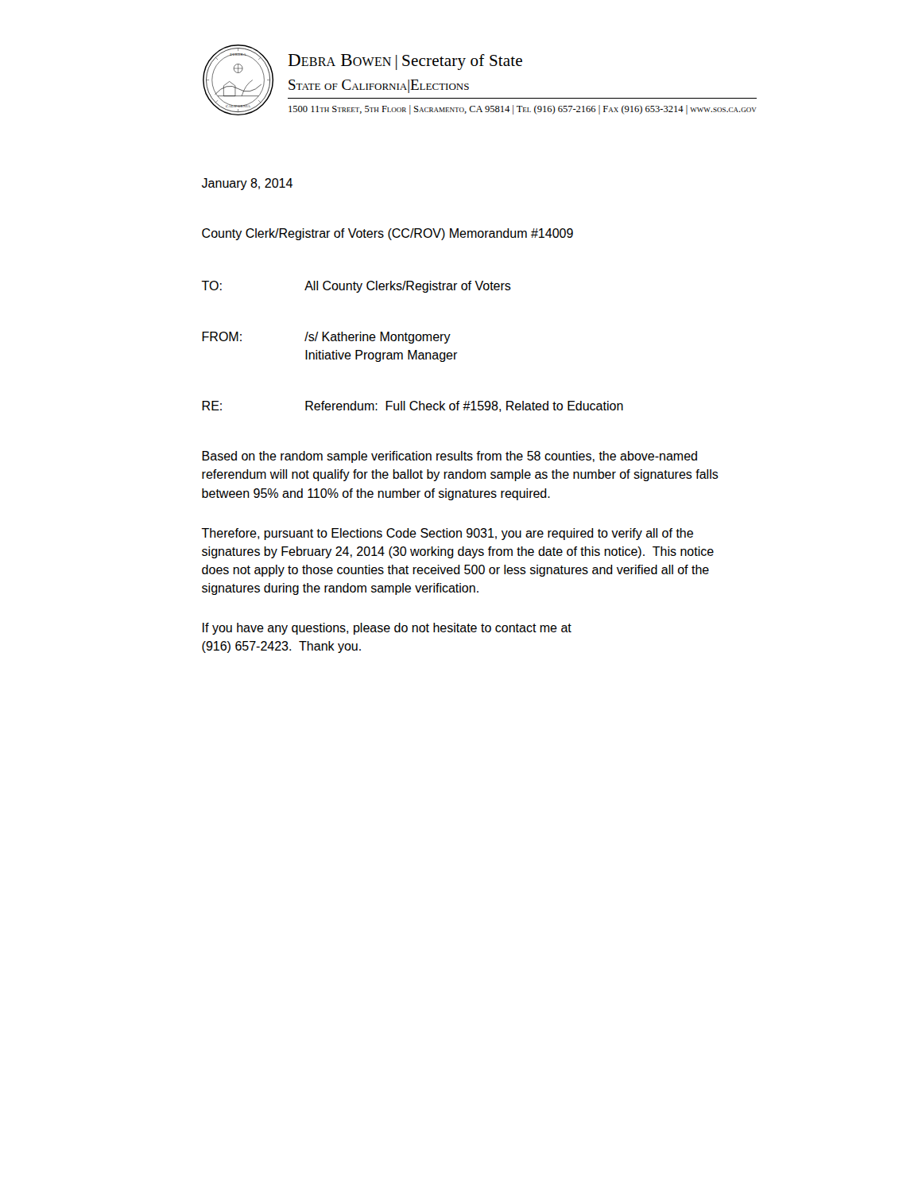EUREKA CALIFORNIA
Debra Bowen|Secretary of State
State of California|Elections
1500 11th Street, 5th Floor | Sacramento, CA 95814 | Tel (916) 657-2166 | Fax (916) 653-3214 | www.sos.ca.gov
January 8, 2014
County Clerk/Registrar of Voters (CC/ROV) Memorandum #14009
TO:
All County Clerks/Registrar of Voters
FROM:
/s/ Katherine Montgomery Initiative Program Manager
RE:
Referendum: Full Check of #1598, Related to Education
Based on the random sample verification results from the 58 counties, the above-named referendum will not qualify for the ballot by random sample as the number of signatures falls between 95% and 110% of the number of signatures required.
Therefore, pursuant to Elections Code Section 9031, you are required to verify all of the signatures by February 24, 2014 (30 working days from the date of this notice). This notice does not apply to those counties that received 500 or less signatures and verified all of the signatures during the random sample verification.
If you have any questions, please do not hesitate to contact me at
(916) 657-2423. Thank you.